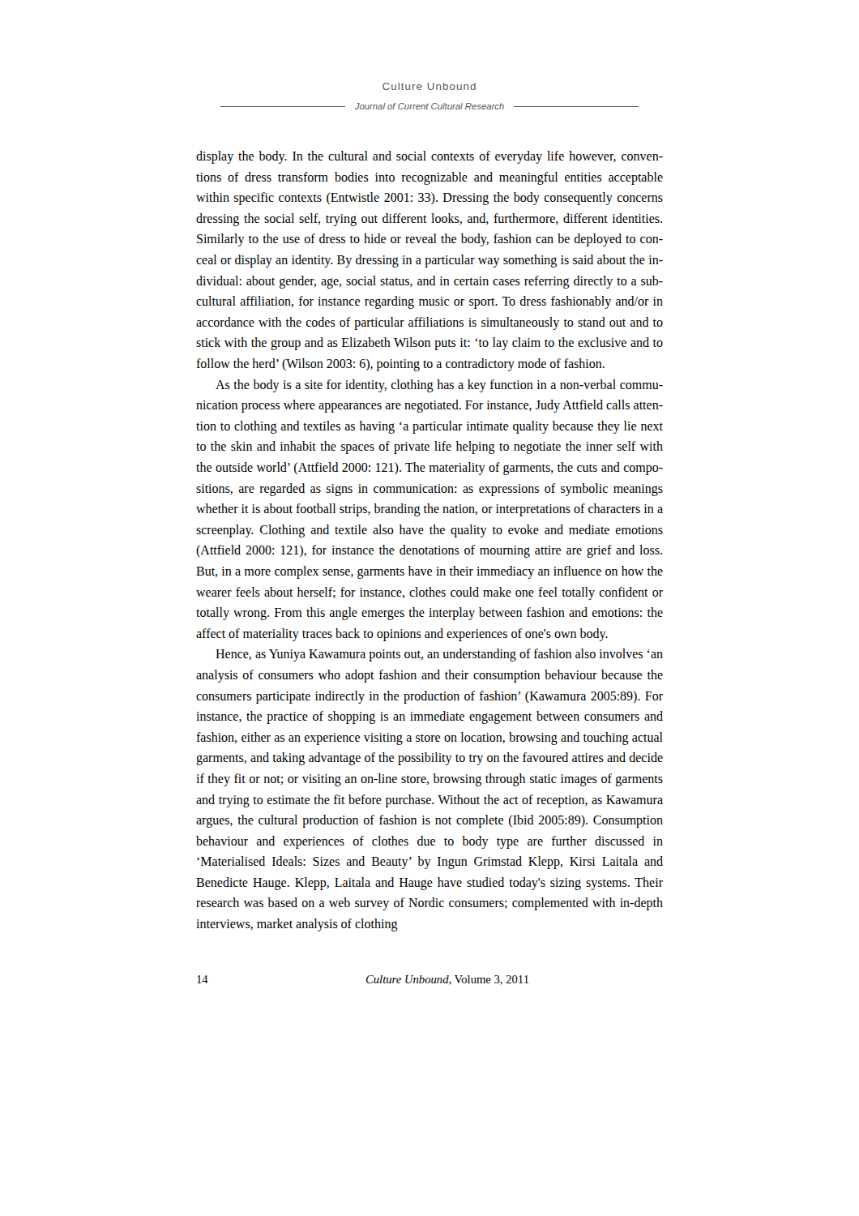Culture Unbound
Journal of Current Cultural Research
display the body. In the cultural and social contexts of everyday life however, conventions of dress transform bodies into recognizable and meaningful entities acceptable within specific contexts (Entwistle 2001: 33). Dressing the body consequently concerns dressing the social self, trying out different looks, and, furthermore, different identities. Similarly to the use of dress to hide or reveal the body, fashion can be deployed to conceal or display an identity. By dressing in a particular way something is said about the individual: about gender, age, social status, and in certain cases referring directly to a subcultural affiliation, for instance regarding music or sport. To dress fashionably and/or in accordance with the codes of particular affiliations is simultaneously to stand out and to stick with the group and as Elizabeth Wilson puts it: ‘to lay claim to the exclusive and to follow the herd’ (Wilson 2003: 6), pointing to a contradictory mode of fashion.
As the body is a site for identity, clothing has a key function in a non-verbal communication process where appearances are negotiated. For instance, Judy Attfield calls attention to clothing and textiles as having ‘a particular intimate quality because they lie next to the skin and inhabit the spaces of private life helping to negotiate the inner self with the outside world’ (Attfield 2000: 121). The materiality of garments, the cuts and compositions, are regarded as signs in communication: as expressions of symbolic meanings whether it is about football strips, branding the nation, or interpretations of characters in a screenplay. Clothing and textile also have the quality to evoke and mediate emotions (Attfield 2000: 121), for instance the denotations of mourning attire are grief and loss. But, in a more complex sense, garments have in their immediacy an influence on how the wearer feels about herself; for instance, clothes could make one feel totally confident or totally wrong. From this angle emerges the interplay between fashion and emotions: the affect of materiality traces back to opinions and experiences of one's own body.
Hence, as Yuniya Kawamura points out, an understanding of fashion also involves ‘an analysis of consumers who adopt fashion and their consumption behaviour because the consumers participate indirectly in the production of fashion’ (Kawamura 2005:89). For instance, the practice of shopping is an immediate engagement between consumers and fashion, either as an experience visiting a store on location, browsing and touching actual garments, and taking advantage of the possibility to try on the favoured attires and decide if they fit or not; or visiting an on-line store, browsing through static images of garments and trying to estimate the fit before purchase. Without the act of reception, as Kawamura argues, the cultural production of fashion is not complete (Ibid 2005:89). Consumption behaviour and experiences of clothes due to body type are further discussed in ‘Materialised Ideals: Sizes and Beauty’ by Ingun Grimstad Klepp, Kirsi Laitala and Benedicte Hauge. Klepp, Laitala and Hauge have studied today's sizing systems. Their research was based on a web survey of Nordic consumers; complemented with in-depth interviews, market analysis of clothing
14 Culture Unbound, Volume 3, 2011